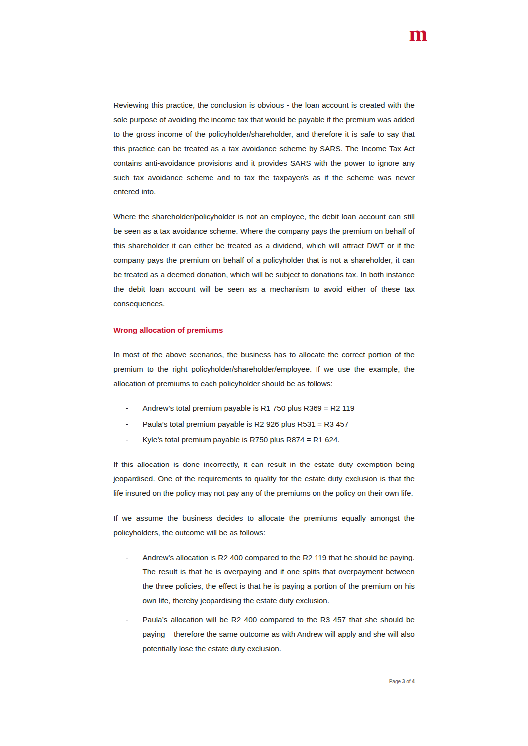m
Reviewing this practice, the conclusion is obvious - the loan account is created with the sole purpose of avoiding the income tax that would be payable if the premium was added to the gross income of the policyholder/shareholder, and therefore it is safe to say that this practice can be treated as a tax avoidance scheme by SARS. The Income Tax Act contains anti-avoidance provisions and it provides SARS with the power to ignore any such tax avoidance scheme and to tax the taxpayer/s as if the scheme was never entered into.
Where the shareholder/policyholder is not an employee, the debit loan account can still be seen as a tax avoidance scheme. Where the company pays the premium on behalf of this shareholder it can either be treated as a dividend, which will attract DWT or if the company pays the premium on behalf of a policyholder that is not a shareholder, it can be treated as a deemed donation, which will be subject to donations tax. In both instance the debit loan account will be seen as a mechanism to avoid either of these tax consequences.
Wrong allocation of premiums
In most of the above scenarios, the business has to allocate the correct portion of the premium to the right policyholder/shareholder/employee. If we use the example, the allocation of premiums to each policyholder should be as follows:
Andrew’s total premium payable is R1 750 plus R369 = R2 119
Paula’s total premium payable is R2 926 plus R531 = R3 457
Kyle’s total premium payable is R750 plus R874 = R1 624.
If this allocation is done incorrectly, it can result in the estate duty exemption being jeopardised. One of the requirements to qualify for the estate duty exclusion is that the life insured on the policy may not pay any of the premiums on the policy on their own life.
If we assume the business decides to allocate the premiums equally amongst the policyholders, the outcome will be as follows:
Andrew’s allocation is R2 400 compared to the R2 119 that he should be paying. The result is that he is overpaying and if one splits that overpayment between the three policies, the effect is that he is paying a portion of the premium on his own life, thereby jeopardising the estate duty exclusion.
Paula’s allocation will be R2 400 compared to the R3 457 that she should be paying – therefore the same outcome as with Andrew will apply and she will also potentially lose the estate duty exclusion.
Page 3 of 4